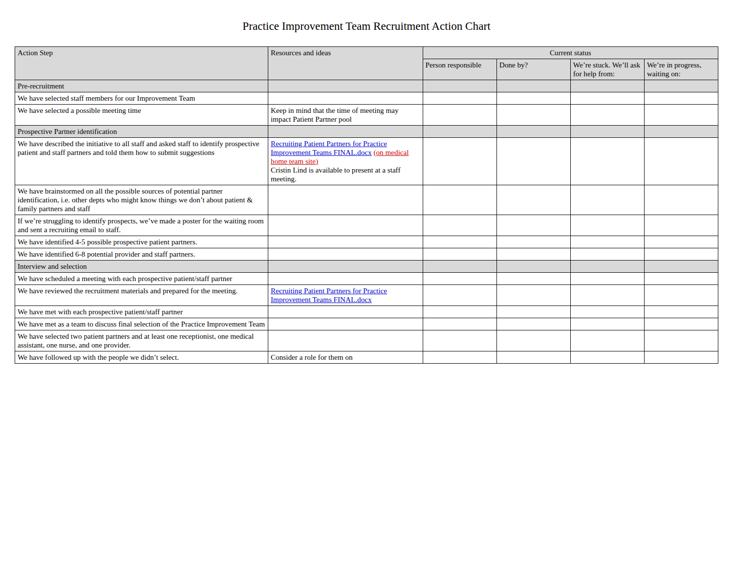Practice Improvement Team Recruitment Action Chart
| Action Step | Resources and ideas | Current status |
| --- | --- | --- |
| Person responsible | Done by? | We’re stuck. We’ll ask for help from: | We’re in progress, waiting on: |
| Pre-recruitment | | | | | |
| We have selected staff members for our Improvement Team | | | | | |
| We have selected a possible meeting time | Keep in mind that the time of meeting may impact Patient Partner pool | | | | |
| Prospective Partner identification | | | | | |
| We have described the initiative to all staff and asked staff to identify prospective patient and staff partners and told them how to submit suggestions | Recruiting Patient Partners for Practice Improvement Teams FINAL.docx (on medical home team site) Cristin Lind is available to present at a staff meeting. | | | | |
| We have brainstormed on all the possible sources of potential partner identification, i.e. other depts who might know things we don’t about patient & family partners and staff | | | | | |
| If we’re struggling to identify prospects, we’ve made a poster for the waiting room and sent a recruiting email to staff. | | | | | |
| We have identified 4-5 possible prospective patient partners. | | | | | |
| We have identified 6-8 potential provider and staff partners. | | | | | |
| Interview and selection | | | | | |
| We have scheduled a meeting with each prospective patient/staff partner | | | | | |
| We have reviewed the recruitment materials and prepared for the meeting. | Recruiting Patient Partners for Practice Improvement Teams FINAL.docx | | | | |
| We have met with each prospective patient/staff partner | | | | | |
| We have met as a team to discuss final selection of the Practice Improvement Team | | | | | |
| We have selected two patient partners and at least one receptionist, one medical assistant, one nurse, and one provider. | | | | | |
| We have followed up with the people we didn’t select. | Consider a role for them on | | | | |